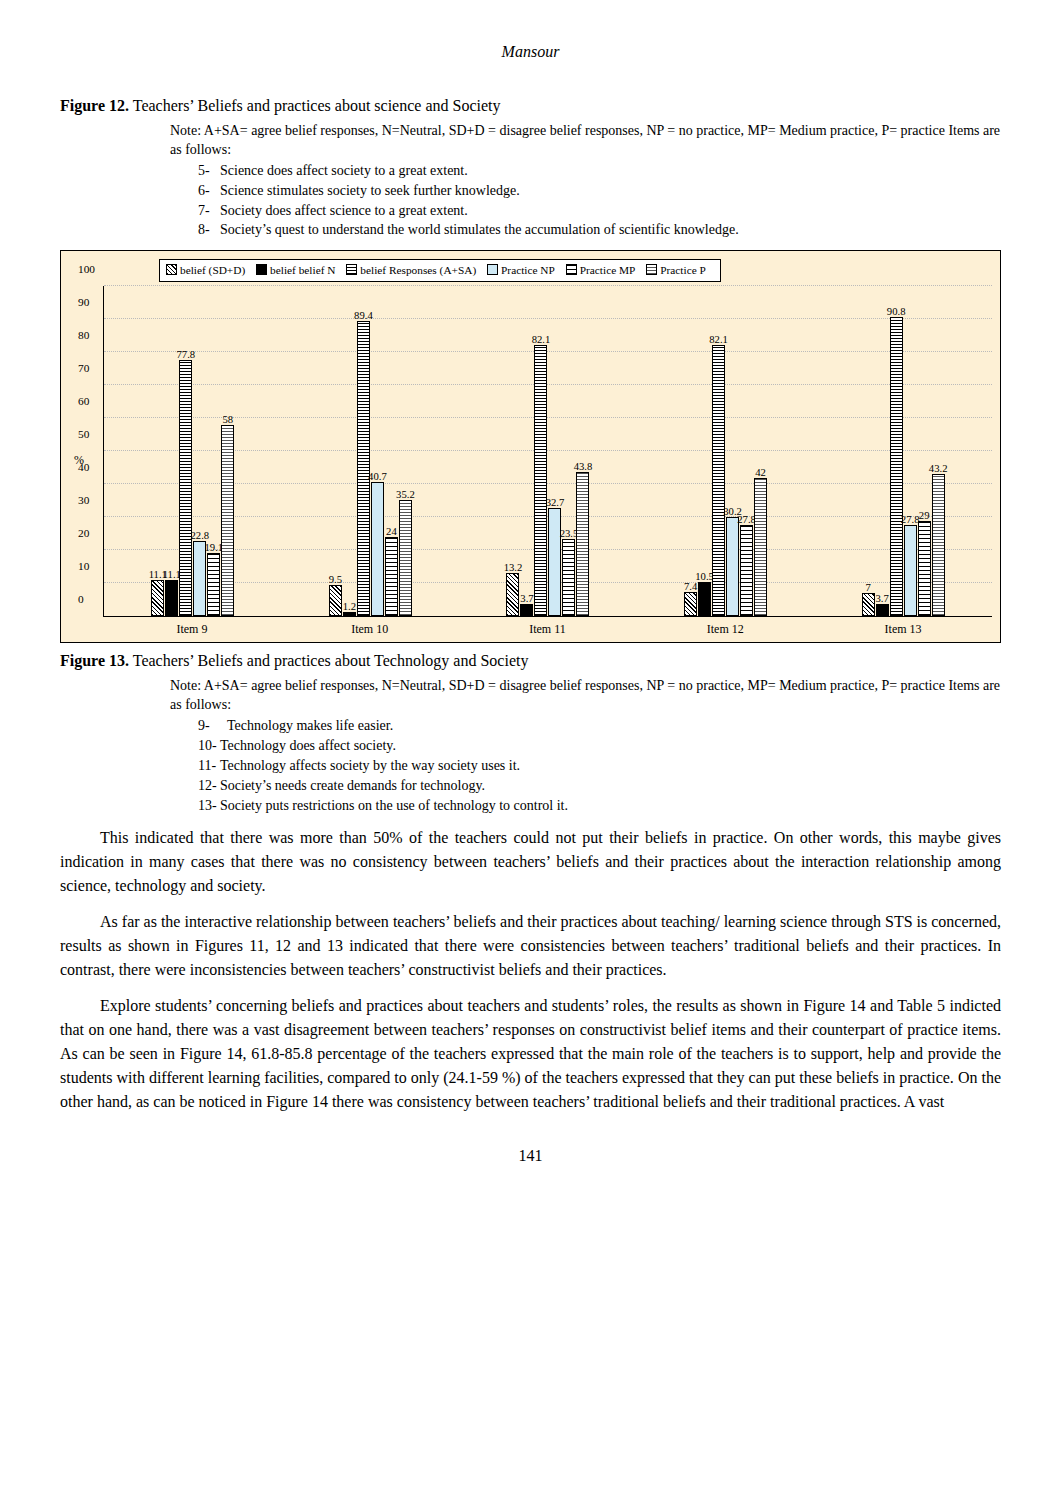Mansour
Figure 12. Teachers’ Beliefs and practices about science and Society
Note: A+SA= agree belief responses, N=Neutral, SD+D = disagree belief responses, NP = no practice, MP= Medium practice, P= practice Items are as follows:
5-Science does affect society to a great extent.
6-Science stimulates society to seek further knowledge.
7-Society does affect science to a great extent.
8-Society’s quest to understand the world stimulates the accumulation of scientific knowledge.
belief (SD+D) belief belief N belief Responses (A+SA) Practice NP Practice MP Practice P
%
100
90
80
70
60
50
40
30
20
10
0
11.1
11.1
77.8
22.8
19.1
58
9.5
1.2
89.4
40.7
24
35.2
13.2
3.7
82.1
32.7
23.5
43.8
7.4
10.5
82.1
30.2
27.8
42
7
3.7
90.8
27.8
29
43.2
Item 9
Item 10
Item 11
Item 12
Item 13
Figure 13. Teachers’ Beliefs and practices about Technology and Society
Note: A+SA= agree belief responses, N=Neutral, SD+D = disagree belief responses, NP = no practice, MP= Medium practice, P= practice Items are as follows:
9- Technology makes life easier.
10-Technology does affect society.
11-Technology affects society by the way society uses it.
12-Society’s needs create demands for technology.
13-Society puts restrictions on the use of technology to control it.
This indicated that there was more than 50% of the teachers could not put their beliefs in practice. On other words, this maybe gives indication in many cases that there was no consistency between teachers’ beliefs and their practices about the interaction relationship among science, technology and society.
As far as the interactive relationship between teachers’ beliefs and their practices about teaching/ learning science through STS is concerned, results as shown in Figures 11, 12 and 13 indicated that there were consistencies between teachers’ traditional beliefs and their practices. In contrast, there were inconsistencies between teachers’ constructivist beliefs and their practices.
Explore students’ concerning beliefs and practices about teachers and students’ roles, the results as shown in Figure 14 and Table 5 indicted that on one hand, there was a vast disagreement between teachers’ responses on constructivist belief items and their counterpart of practice items. As can be seen in Figure 14, 61.8-85.8 percentage of the teachers expressed that the main role of the teachers is to support, help and provide the students with different learning facilities, compared to only (24.1-59 %) of the teachers expressed that they can put these beliefs in practice. On the other hand, as can be noticed in Figure 14 there was consistency between teachers’ traditional beliefs and their traditional practices. A vast
141